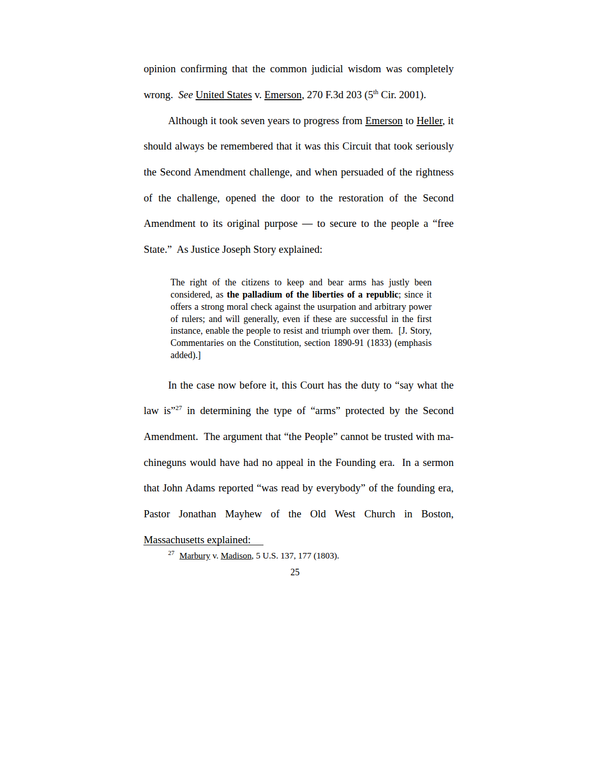opinion confirming that the common judicial wisdom was completely wrong. See United States v. Emerson, 270 F.3d 203 (5th Cir. 2001).
Although it took seven years to progress from Emerson to Heller, it should always be remembered that it was this Circuit that took seriously the Second Amendment challenge, and when persuaded of the rightness of the challenge, opened the door to the restoration of the Second Amendment to its original purpose — to secure to the people a “free State.” As Justice Joseph Story explained:
The right of the citizens to keep and bear arms has justly been considered, as the palladium of the liberties of a republic; since it offers a strong moral check against the usurpation and arbitrary power of rulers; and will generally, even if these are successful in the first instance, enable the people to resist and triumph over them. [J. Story, Commentaries on the Constitution, section 1890-91 (1833) (emphasis added).]
In the case now before it, this Court has the duty to “say what the law is”27 in determining the type of “arms” protected by the Second Amendment. The argument that “the People” cannot be trusted with machineguns would have had no appeal in the Founding era. In a sermon that John Adams reported “was read by everybody” of the founding era, Pastor Jonathan Mayhew of the Old West Church in Boston, Massachusetts explained:
27 Marbury v. Madison, 5 U.S. 137, 177 (1803).
25